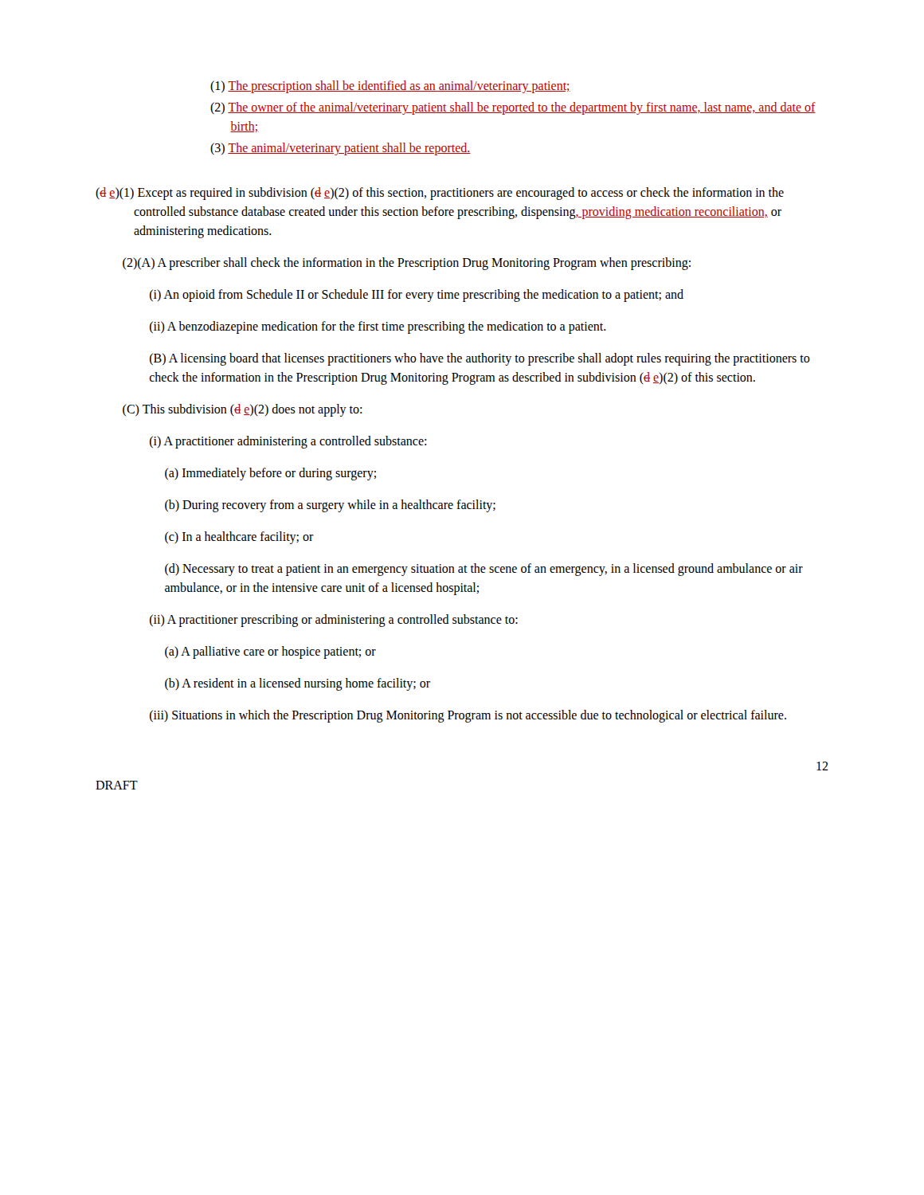(1) The prescription shall be identified as an animal/veterinary patient;
(2) The owner of the animal/veterinary patient shall be reported to the department by first name, last name, and date of birth;
(3) The animal/veterinary patient shall be reported.
(d e)(1) Except as required in subdivision (d e)(2) of this section, practitioners are encouraged to access or check the information in the controlled substance database created under this section before prescribing, dispensing, providing medication reconciliation, or administering medications.
(2)(A) A prescriber shall check the information in the Prescription Drug Monitoring Program when prescribing:
(i) An opioid from Schedule II or Schedule III for every time prescribing the medication to a patient; and
(ii) A benzodiazepine medication for the first time prescribing the medication to a patient.
(B) A licensing board that licenses practitioners who have the authority to prescribe shall adopt rules requiring the practitioners to check the information in the Prescription Drug Monitoring Program as described in subdivision (d e)(2) of this section.
(C) This subdivision (d e)(2) does not apply to:
(i) A practitioner administering a controlled substance:
(a) Immediately before or during surgery;
(b) During recovery from a surgery while in a healthcare facility;
(c) In a healthcare facility; or
(d) Necessary to treat a patient in an emergency situation at the scene of an emergency, in a licensed ground ambulance or air ambulance, or in the intensive care unit of a licensed hospital;
(ii) A practitioner prescribing or administering a controlled substance to:
(a) A palliative care or hospice patient; or
(b) A resident in a licensed nursing home facility; or
(iii) Situations in which the Prescription Drug Monitoring Program is not accessible due to technological or electrical failure.
12
DRAFT